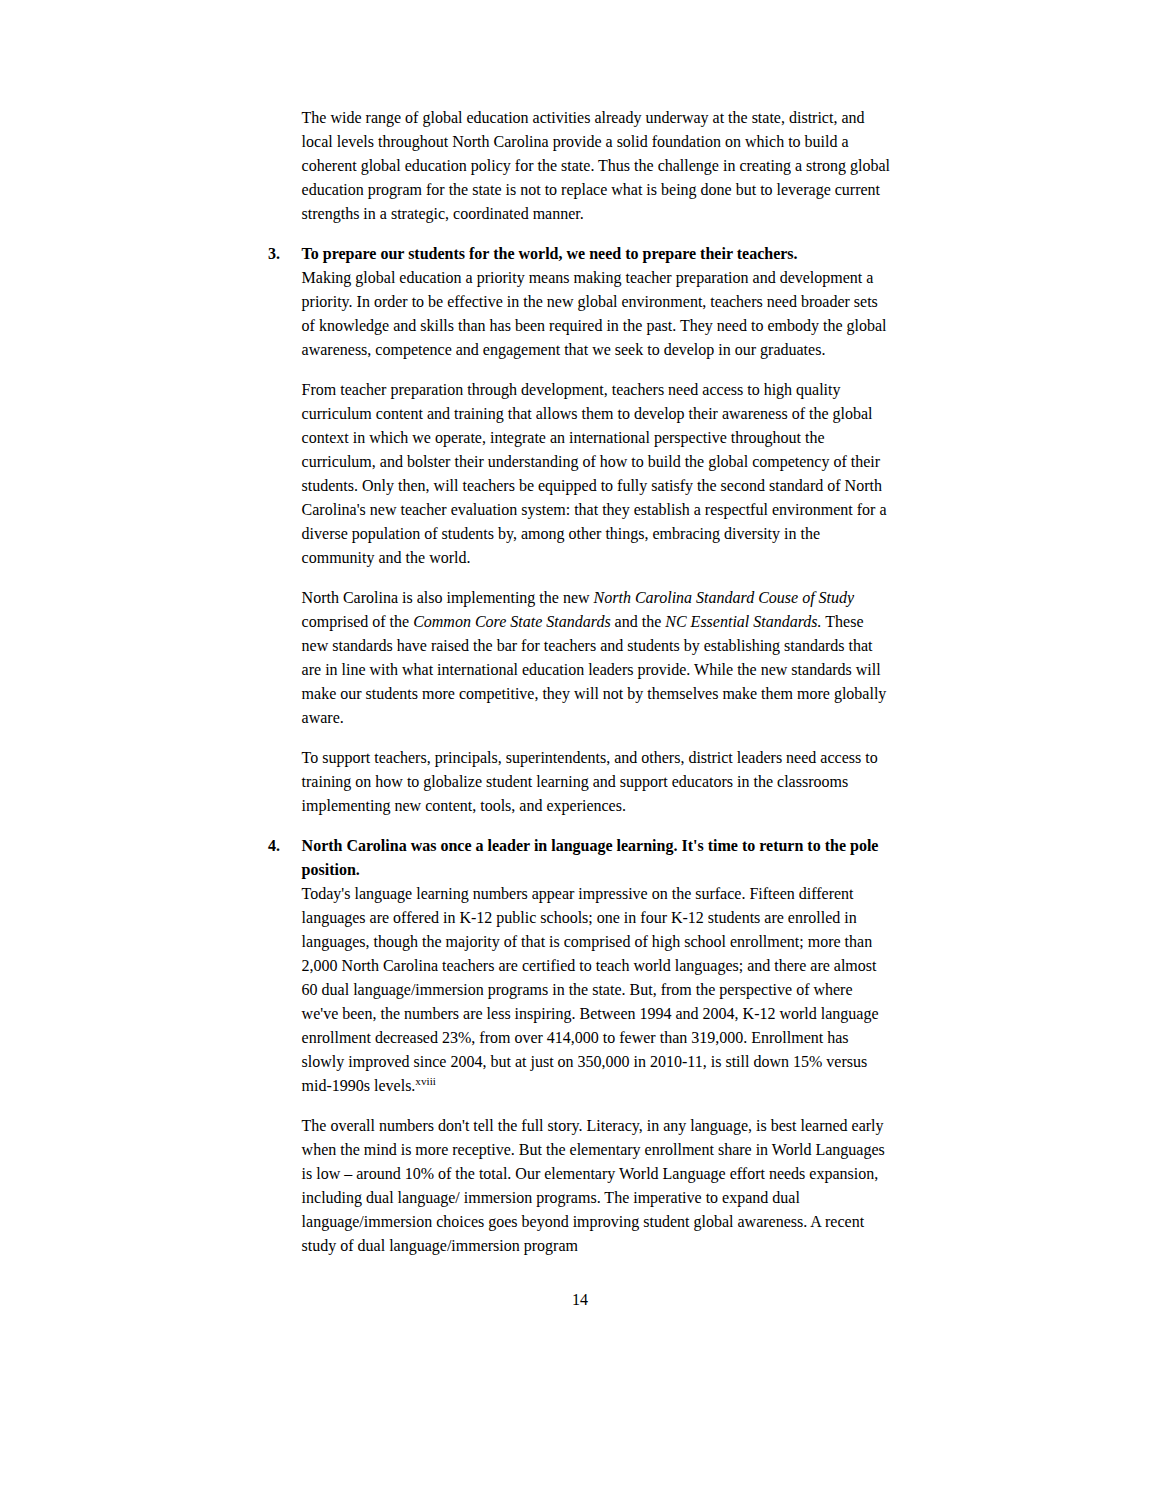The wide range of global education activities already underway at the state, district, and local levels throughout North Carolina provide a solid foundation on which to build a coherent global education policy for the state. Thus the challenge in creating a strong global education program for the state is not to replace what is being done but to leverage current strengths in a strategic, coordinated manner.
To prepare our students for the world, we need to prepare their teachers.
Making global education a priority means making teacher preparation and development a priority. In order to be effective in the new global environment, teachers need broader sets of knowledge and skills than has been required in the past. They need to embody the global awareness, competence and engagement that we seek to develop in our graduates.
From teacher preparation through development, teachers need access to high quality curriculum content and training that allows them to develop their awareness of the global context in which we operate, integrate an international perspective throughout the curriculum, and bolster their understanding of how to build the global competency of their students. Only then, will teachers be equipped to fully satisfy the second standard of North Carolina's new teacher evaluation system: that they establish a respectful environment for a diverse population of students by, among other things, embracing diversity in the community and the world.
North Carolina is also implementing the new North Carolina Standard Couse of Study comprised of the Common Core State Standards and the NC Essential Standards. These new standards have raised the bar for teachers and students by establishing standards that are in line with what international education leaders provide. While the new standards will make our students more competitive, they will not by themselves make them more globally aware.
To support teachers, principals, superintendents, and others, district leaders need access to training on how to globalize student learning and support educators in the classrooms implementing new content, tools, and experiences.
North Carolina was once a leader in language learning. It's time to return to the pole position.
Today's language learning numbers appear impressive on the surface. Fifteen different languages are offered in K-12 public schools; one in four K-12 students are enrolled in languages, though the majority of that is comprised of high school enrollment; more than 2,000 North Carolina teachers are certified to teach world languages; and there are almost 60 dual language/immersion programs in the state. But, from the perspective of where we've been, the numbers are less inspiring. Between 1994 and 2004, K-12 world language enrollment decreased 23%, from over 414,000 to fewer than 319,000. Enrollment has slowly improved since 2004, but at just on 350,000 in 2010-11, is still down 15% versus mid-1990s levels.xviii
The overall numbers don't tell the full story. Literacy, in any language, is best learned early when the mind is more receptive. But the elementary enrollment share in World Languages is low – around 10% of the total. Our elementary World Language effort needs expansion, including dual language/ immersion programs. The imperative to expand dual language/immersion choices goes beyond improving student global awareness. A recent study of dual language/immersion program
14